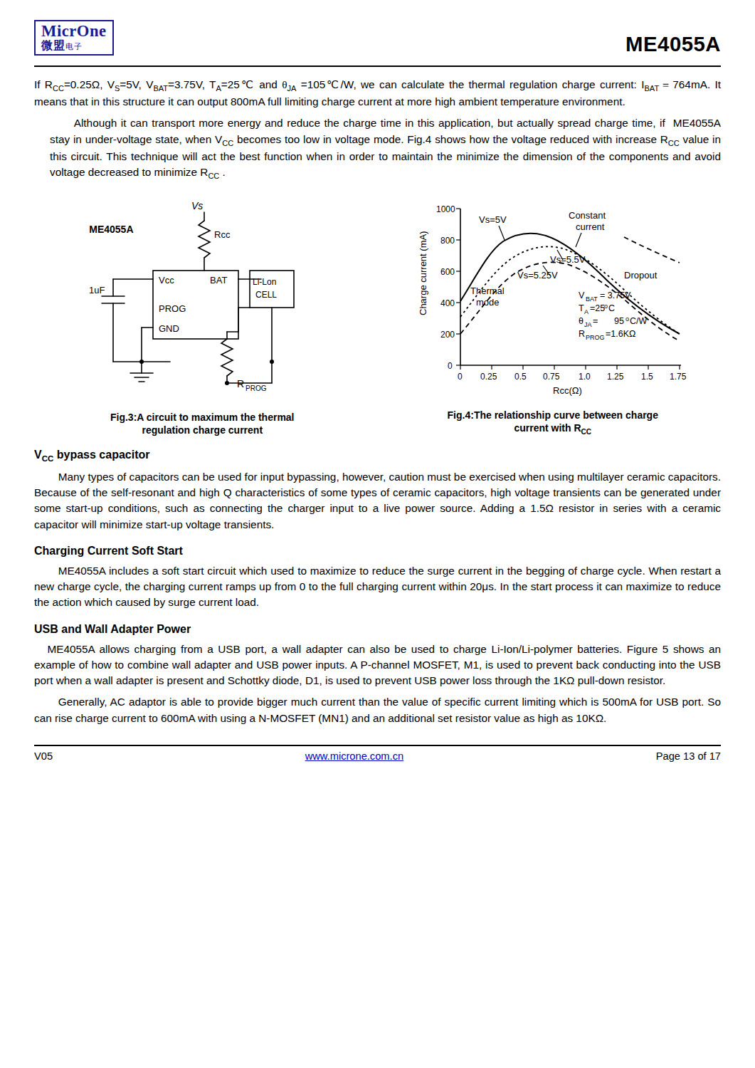MicrOne 微盟电子
ME4055A
If RCC=0.25Ω, VS=5V, VBAT=3.75V, TA=25℃ and θJA =105℃/W, we can calculate the thermal regulation charge current: IBAT＝764mA. It means that in this structure it can output 800mA full limiting charge current at more high ambient temperature environment.
Although it can transport more energy and reduce the charge time in this application, but actually spread charge time, if ME4055A stay in under-voltage state, when VCC becomes too low in voltage mode. Fig.4 shows how the voltage reduced with increase RCC value in this circuit. This technique will act the best function when in order to maintain the minimize the dimension of the components and avoid voltage decreased to minimize RCC .
ME4055A Vs Rcc Vcc BAT PROG GND 1uF Li-Lon CELL R PROG
Fig.3:A circuit to maximum the thermal
regulation charge current
1000 800 600 400 200 0 Charge current (mA) 0 0.25 0.5 0.75 1.0 1.25 1.5 1.75 Rcc(Ω) Vs=5V Constant current Vs=5.5V Vs=5.25V Dropout Thermal mode VBAT = 3.75V TA=25oC θJA= 95oC/W RPROG=1.6KΩ
Fig.4:The relationship curve between charge
current with RCC
VCC bypass capacitor
Many types of capacitors can be used for input bypassing, however, caution must be exercised when using multilayer ceramic capacitors. Because of the self-resonant and high Q characteristics of some types of ceramic capacitors, high voltage transients can be generated under some start-up conditions, such as connecting the charger input to a live power source. Adding a 1.5Ω resistor in series with a ceramic capacitor will minimize start-up voltage transients.
Charging Current Soft Start
ME4055A includes a soft start circuit which used to maximize to reduce the surge current in the begging of charge cycle. When restart a new charge cycle, the charging current ramps up from 0 to the full charging current within 20μs. In the start process it can maximize to reduce the action which caused by surge current load.
USB and Wall Adapter Power
ME4055A allows charging from a USB port, a wall adapter can also be used to charge Li-Ion/Li-polymer batteries. Figure 5 shows an example of how to combine wall adapter and USB power inputs. A P-channel MOSFET, M1, is used to prevent back conducting into the USB port when a wall adapter is present and Schottky diode, D1, is used to prevent USB power loss through the 1KΩ pull-down resistor.
Generally, AC adaptor is able to provide bigger much current than the value of specific current limiting which is 500mA for USB port. So can rise charge current to 600mA with using a N-MOSFET (MN1) and an additional set resistor value as high as 10KΩ.
V05 www.microne.com.cn Page 13 of 17